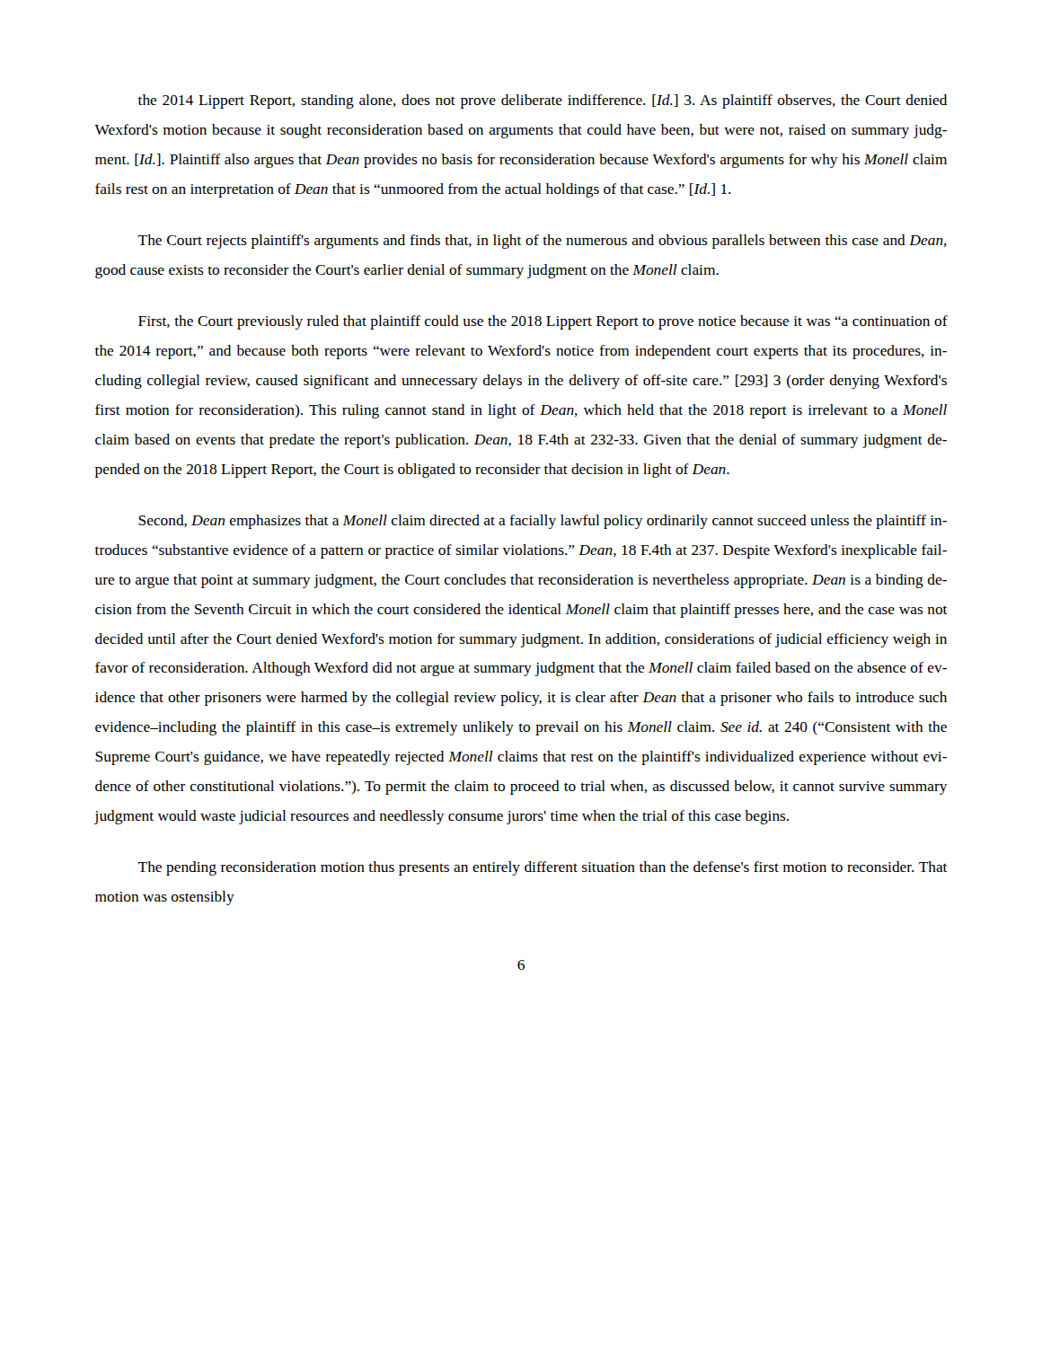the 2014 Lippert Report, standing alone, does not prove deliberate indifference. [Id.] 3. As plaintiff observes, the Court denied Wexford's motion because it sought reconsideration based on arguments that could have been, but were not, raised on summary judgment. [Id.]. Plaintiff also argues that Dean provides no basis for reconsideration because Wexford's arguments for why his Monell claim fails rest on an interpretation of Dean that is “unmoored from the actual holdings of that case.” [Id.] 1.
The Court rejects plaintiff's arguments and finds that, in light of the numerous and obvious parallels between this case and Dean, good cause exists to reconsider the Court's earlier denial of summary judgment on the Monell claim.
First, the Court previously ruled that plaintiff could use the 2018 Lippert Report to prove notice because it was “a continuation of the 2014 report,” and because both reports “were relevant to Wexford's notice from independent court experts that its procedures, including collegial review, caused significant and unnecessary delays in the delivery of off-site care.” [293] 3 (order denying Wexford's first motion for reconsideration). This ruling cannot stand in light of Dean, which held that the 2018 report is irrelevant to a Monell claim based on events that predate the report's publication. Dean, 18 F.4th at 232-33. Given that the denial of summary judgment depended on the 2018 Lippert Report, the Court is obligated to reconsider that decision in light of Dean.
Second, Dean emphasizes that a Monell claim directed at a facially lawful policy ordinarily cannot succeed unless the plaintiff introduces “substantive evidence of a pattern or practice of similar violations.” Dean, 18 F.4th at 237. Despite Wexford's inexplicable failure to argue that point at summary judgment, the Court concludes that reconsideration is nevertheless appropriate. Dean is a binding decision from the Seventh Circuit in which the court considered the identical Monell claim that plaintiff presses here, and the case was not decided until after the Court denied Wexford's motion for summary judgment. In addition, considerations of judicial efficiency weigh in favor of reconsideration. Although Wexford did not argue at summary judgment that the Monell claim failed based on the absence of evidence that other prisoners were harmed by the collegial review policy, it is clear after Dean that a prisoner who fails to introduce such evidence–including the plaintiff in this case–is extremely unlikely to prevail on his Monell claim. See id. at 240 (“Consistent with the Supreme Court's guidance, we have repeatedly rejected Monell claims that rest on the plaintiff's individualized experience without evidence of other constitutional violations.”). To permit the claim to proceed to trial when, as discussed below, it cannot survive summary judgment would waste judicial resources and needlessly consume jurors' time when the trial of this case begins.
The pending reconsideration motion thus presents an entirely different situation than the defense's first motion to reconsider. That motion was ostensibly
6